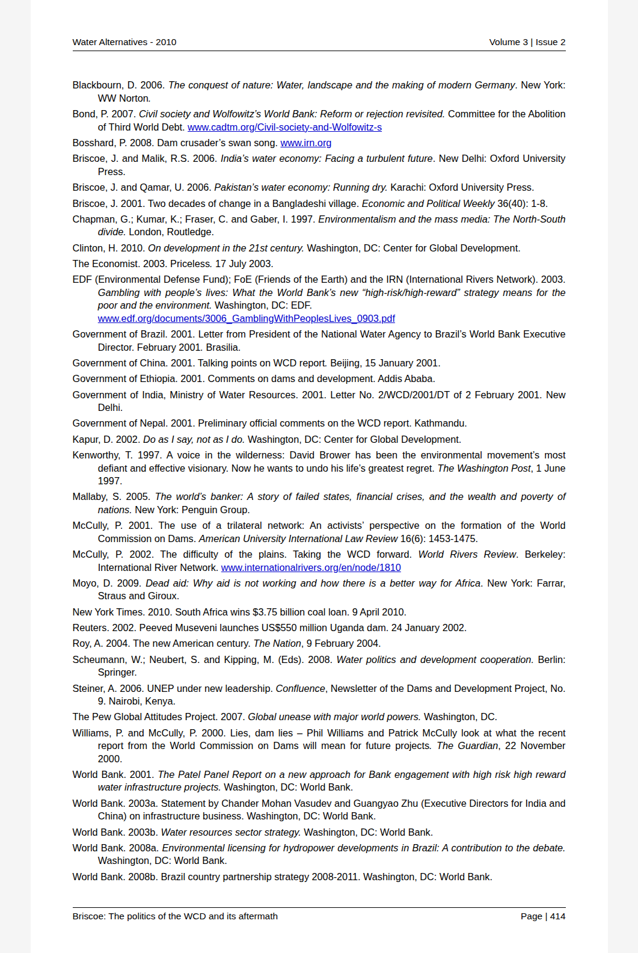Water Alternatives - 2010
Volume 3 | Issue 2
Blackbourn, D. 2006. The conquest of nature: Water, landscape and the making of modern Germany. New York: WW Norton.
Bond, P. 2007. Civil society and Wolfowitz’s World Bank: Reform or rejection revisited. Committee for the Abolition of Third World Debt. www.cadtm.org/Civil-society-and-Wolfowitz-s
Bosshard, P. 2008. Dam crusader’s swan song. www.irn.org
Briscoe, J. and Malik, R.S. 2006. India’s water economy: Facing a turbulent future. New Delhi: Oxford University Press.
Briscoe, J. and Qamar, U. 2006. Pakistan’s water economy: Running dry. Karachi: Oxford University Press.
Briscoe, J. 2001. Two decades of change in a Bangladeshi village. Economic and Political Weekly 36(40): 1-8.
Chapman, G.; Kumar, K.; Fraser, C. and Gaber, I. 1997. Environmentalism and the mass media: The North-South divide. London, Routledge.
Clinton, H. 2010. On development in the 21st century. Washington, DC: Center for Global Development.
The Economist. 2003. Priceless. 17 July 2003.
EDF (Environmental Defense Fund); FoE (Friends of the Earth) and the IRN (International Rivers Network). 2003. Gambling with people’s lives: What the World Bank’s new “high-risk/high-reward” strategy means for the poor and the environment. Washington, DC: EDF.
www.edf.org/documents/3006_GamblingWithPeoplesLives_0903.pdf
Government of Brazil. 2001. Letter from President of the National Water Agency to Brazil’s World Bank Executive Director. February 2001. Brasilia.
Government of China. 2001. Talking points on WCD report. Beijing, 15 January 2001.
Government of Ethiopia. 2001. Comments on dams and development. Addis Ababa.
Government of India, Ministry of Water Resources. 2001. Letter No. 2/WCD/2001/DT of 2 February 2001. New Delhi.
Government of Nepal. 2001. Preliminary official comments on the WCD report. Kathmandu.
Kapur, D. 2002. Do as I say, not as I do. Washington, DC: Center for Global Development.
Kenworthy, T. 1997. A voice in the wilderness: David Brower has been the environmental movement’s most defiant and effective visionary. Now he wants to undo his life’s greatest regret. The Washington Post, 1 June 1997.
Mallaby, S. 2005. The world’s banker: A story of failed states, financial crises, and the wealth and poverty of nations. New York: Penguin Group.
McCully, P. 2001. The use of a trilateral network: An activists’ perspective on the formation of the World Commission on Dams. American University International Law Review 16(6): 1453-1475.
McCully, P. 2002. The difficulty of the plains. Taking the WCD forward. World Rivers Review. Berkeley: International River Network. www.internationalrivers.org/en/node/1810
Moyo, D. 2009. Dead aid: Why aid is not working and how there is a better way for Africa. New York: Farrar, Straus and Giroux.
New York Times. 2010. South Africa wins $3.75 billion coal loan. 9 April 2010.
Reuters. 2002. Peeved Museveni launches US$550 million Uganda dam. 24 January 2002.
Roy, A. 2004. The new American century. The Nation, 9 February 2004.
Scheumann, W.; Neubert, S. and Kipping, M. (Eds). 2008. Water politics and development cooperation. Berlin: Springer.
Steiner, A. 2006. UNEP under new leadership. Confluence, Newsletter of the Dams and Development Project, No. 9. Nairobi, Kenya.
The Pew Global Attitudes Project. 2007. Global unease with major world powers. Washington, DC.
Williams, P. and McCully, P. 2000. Lies, dam lies – Phil Williams and Patrick McCully look at what the recent report from the World Commission on Dams will mean for future projects. The Guardian, 22 November 2000.
World Bank. 2001. The Patel Panel Report on a new approach for Bank engagement with high risk high reward water infrastructure projects. Washington, DC: World Bank.
World Bank. 2003a. Statement by Chander Mohan Vasudev and Guangyao Zhu (Executive Directors for India and China) on infrastructure business. Washington, DC: World Bank.
World Bank. 2003b. Water resources sector strategy. Washington, DC: World Bank.
World Bank. 2008a. Environmental licensing for hydropower developments in Brazil: A contribution to the debate. Washington, DC: World Bank.
World Bank. 2008b. Brazil country partnership strategy 2008-2011. Washington, DC: World Bank.
Briscoe: The politics of the WCD and its aftermath
Page | 414